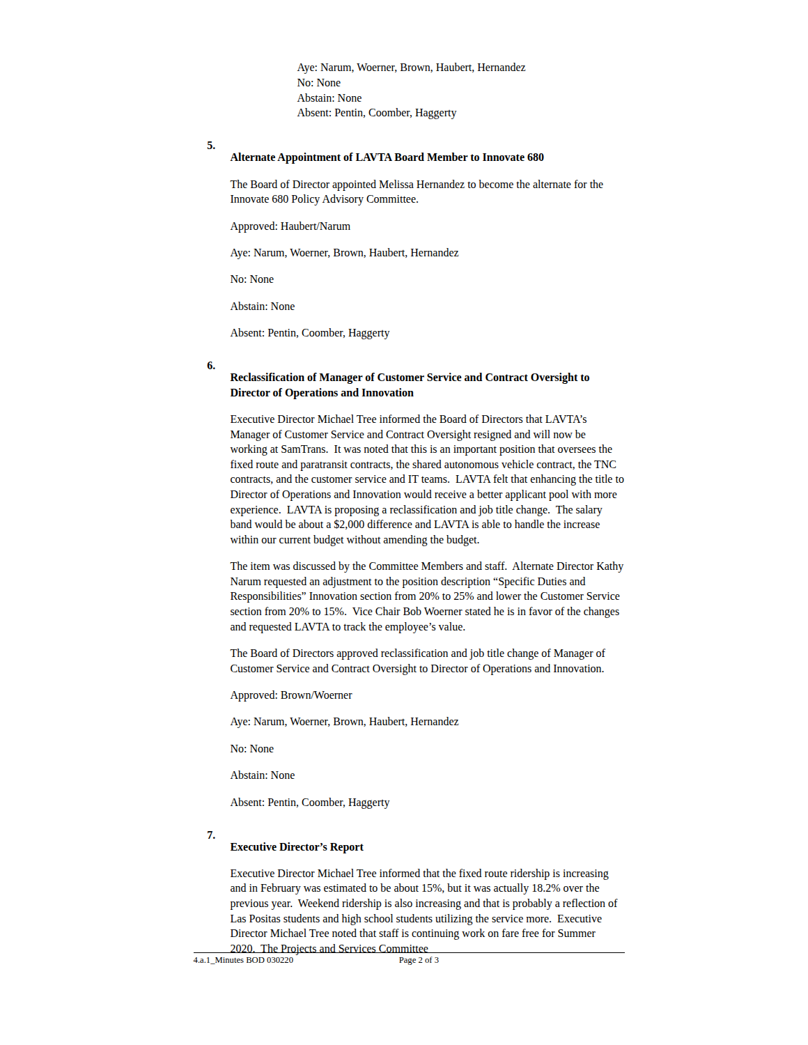Aye: Narum, Woerner, Brown, Haubert, Hernandez
No: None
Abstain: None
Absent: Pentin, Coomber, Haggerty
5.
Alternate Appointment of LAVTA Board Member to Innovate 680
The Board of Director appointed Melissa Hernandez to become the alternate for the Innovate 680 Policy Advisory Committee.
Approved: Haubert/Narum
Aye: Narum, Woerner, Brown, Haubert, Hernandez
No: None
Abstain: None
Absent: Pentin, Coomber, Haggerty
6.
Reclassification of Manager of Customer Service and Contract Oversight to Director of Operations and Innovation
Executive Director Michael Tree informed the Board of Directors that LAVTA’s Manager of Customer Service and Contract Oversight resigned and will now be working at SamTrans. It was noted that this is an important position that oversees the fixed route and paratransit contracts, the shared autonomous vehicle contract, the TNC contracts, and the customer service and IT teams. LAVTA felt that enhancing the title to Director of Operations and Innovation would receive a better applicant pool with more experience. LAVTA is proposing a reclassification and job title change. The salary band would be about a $2,000 difference and LAVTA is able to handle the increase within our current budget without amending the budget.
The item was discussed by the Committee Members and staff. Alternate Director Kathy Narum requested an adjustment to the position description “Specific Duties and Responsibilities” Innovation section from 20% to 25% and lower the Customer Service section from 20% to 15%. Vice Chair Bob Woerner stated he is in favor of the changes and requested LAVTA to track the employee’s value.
The Board of Directors approved reclassification and job title change of Manager of Customer Service and Contract Oversight to Director of Operations and Innovation.
Approved: Brown/Woerner
Aye: Narum, Woerner, Brown, Haubert, Hernandez
No: None
Abstain: None
Absent: Pentin, Coomber, Haggerty
7.
Executive Director’s Report
Executive Director Michael Tree informed that the fixed route ridership is increasing and in February was estimated to be about 15%, but it was actually 18.2% over the previous year. Weekend ridership is also increasing and that is probably a reflection of Las Positas students and high school students utilizing the service more. Executive Director Michael Tree noted that staff is continuing work on fare free for Summer 2020. The Projects and Services Committee
4.a.1_Minutes BOD 030220
Page 2 of 3